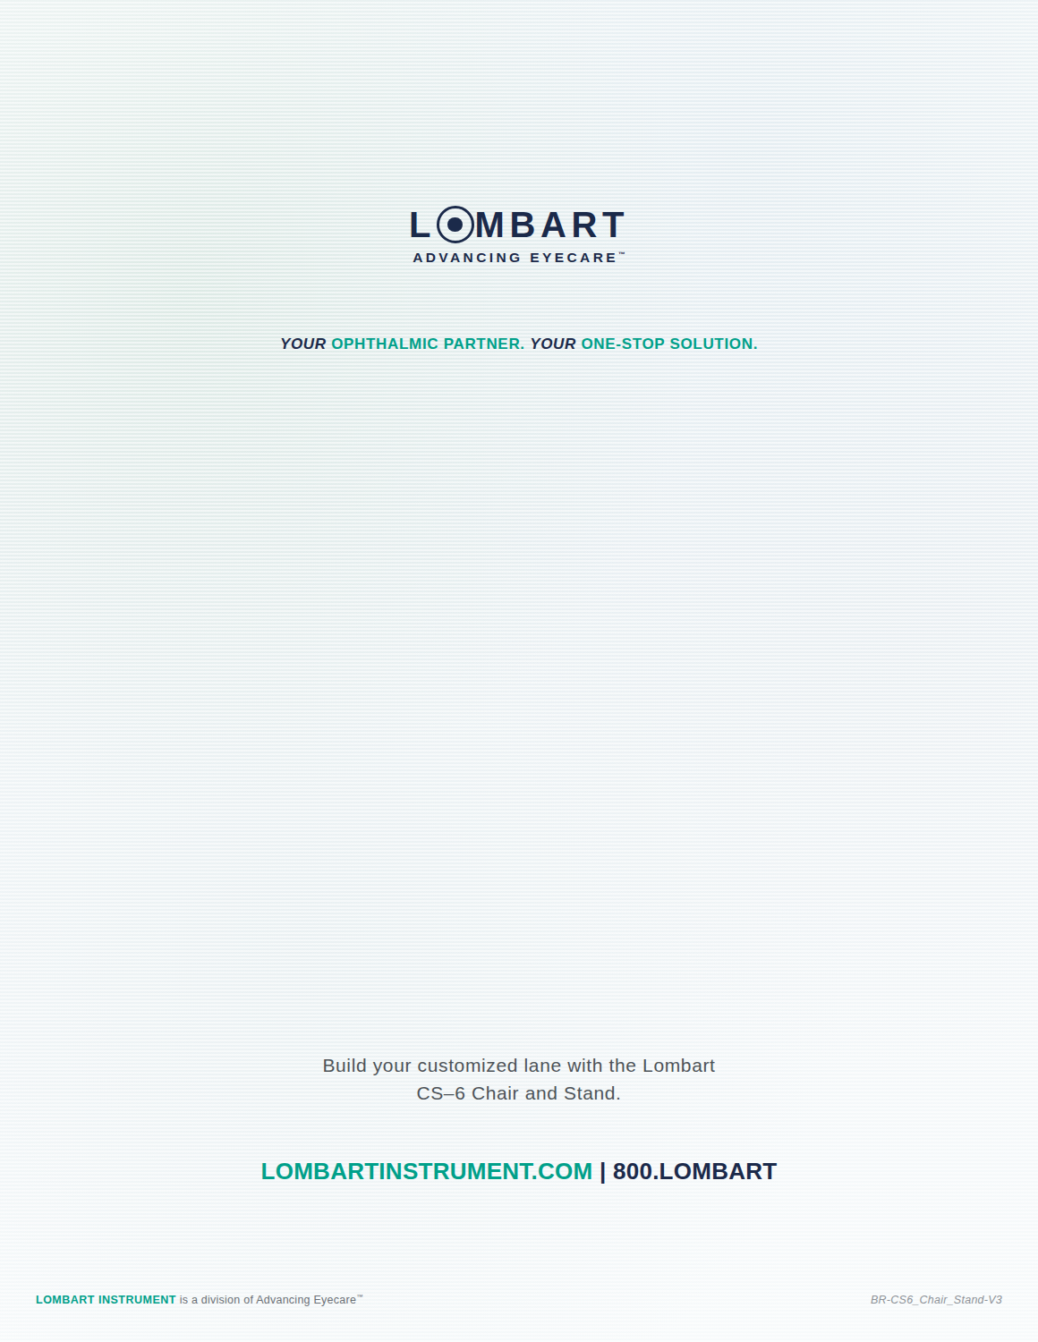L MBART
ADVANCING EYECARE™
YOUR OPHTHALMIC PARTNER. YOUR ONE-STOP SOLUTION.
Build your customized lane with the Lombart
CS–6 Chair and Stand.
LOMBARTINSTRUMENT.COM | 800.LOMBART
LOMBART INSTRUMENT is a division of Advancing Eyecare™
BR-CS6_Chair_Stand-V3